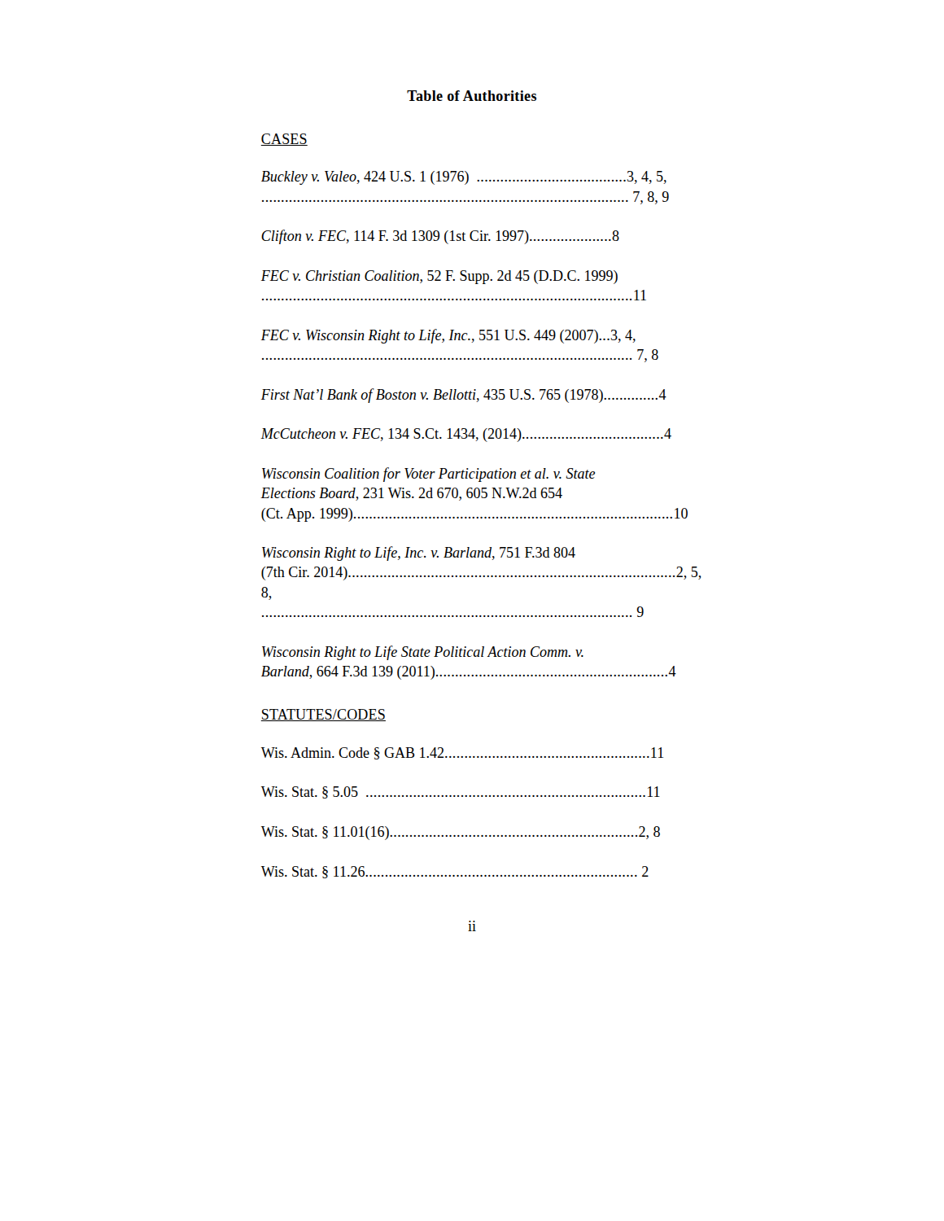Table of Authorities
CASES
Buckley v. Valeo, 424 U.S. 1 (1976) ...................................... 3, 4, 5, ............................................................................................. 7, 8, 9
Clifton v. FEC, 114 F. 3d 1309 (1st Cir. 1997)..................... 8
FEC v. Christian Coalition, 52 F. Supp. 2d 45 (D.D.C. 1999) .............................................................................................. 11
FEC v. Wisconsin Right to Life, Inc., 551 U.S. 449 (2007)... 3, 4, .............................................................................................. 7, 8
First Nat’l Bank of Boston v. Bellotti, 435 U.S. 765 (1978).............. 4
McCutcheon v. FEC, 134 S.Ct. 1434, (2014).................................... 4
Wisconsin Coalition for Voter Participation et al. v. State Elections Board, 231 Wis. 2d 670, 605 N.W.2d 654 (Ct. App. 1999)................................................................................. 10
Wisconsin Right to Life, Inc. v. Barland, 751 F.3d 804 (7th Cir. 2014)................................................................................... 2, 5, 8, .............................................................................................. 9
Wisconsin Right to Life State Political Action Comm. v. Barland, 664 F.3d 139 (2011)........................................................... 4
STATUTES/CODES
Wis. Admin. Code § GAB 1.42.................................................... 11
Wis. Stat. § 5.05 ....................................................................... 11
Wis. Stat. § 11.01(16)............................................................... 2, 8
Wis. Stat. § 11.26..................................................................... 2
ii